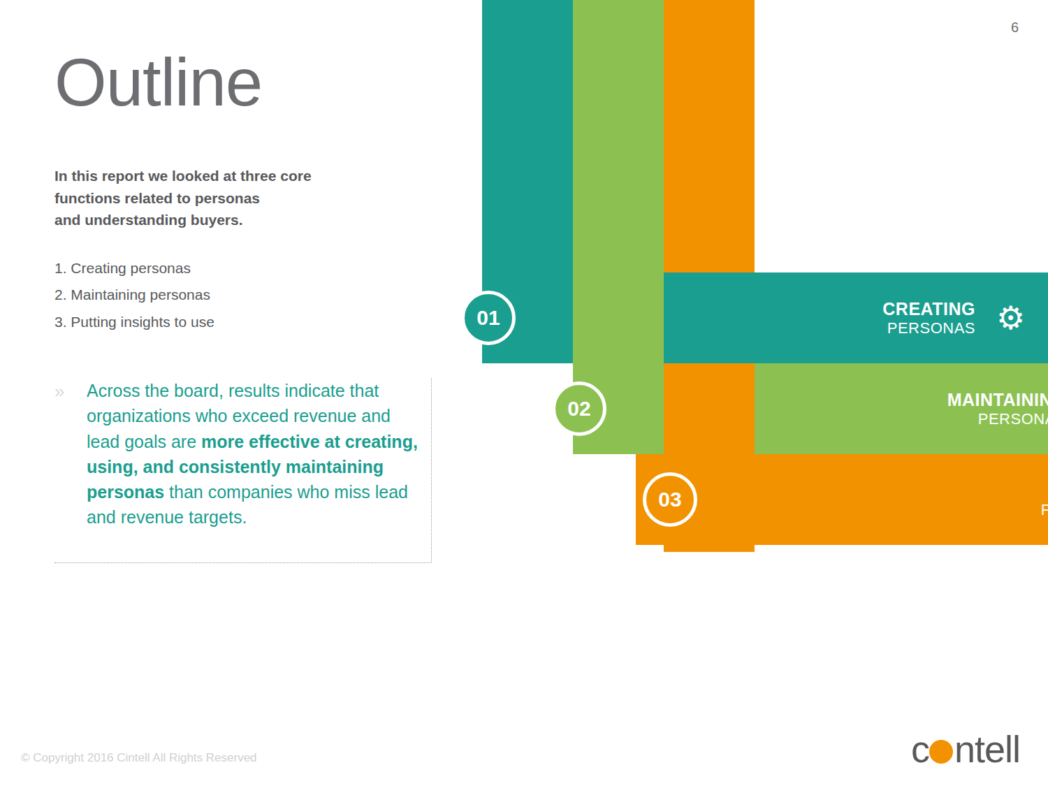6
Outline
In this report we looked at three core
functions related to personas
and understanding buyers.
Creating personas
Maintaining personas
Putting insights to use
»
Across the board, results indicate that organizations who exceed revenue and lead goals are more effective at creating, using, and consistently maintaining personas than companies who miss lead and revenue targets.
CREATING PERSONAS ⚙
MAINTAINING PERSONAS 🏷
USING PERSONAS ★
01
02
03
© Copyright 2016 Cintell All Rights Reserved
c ntell